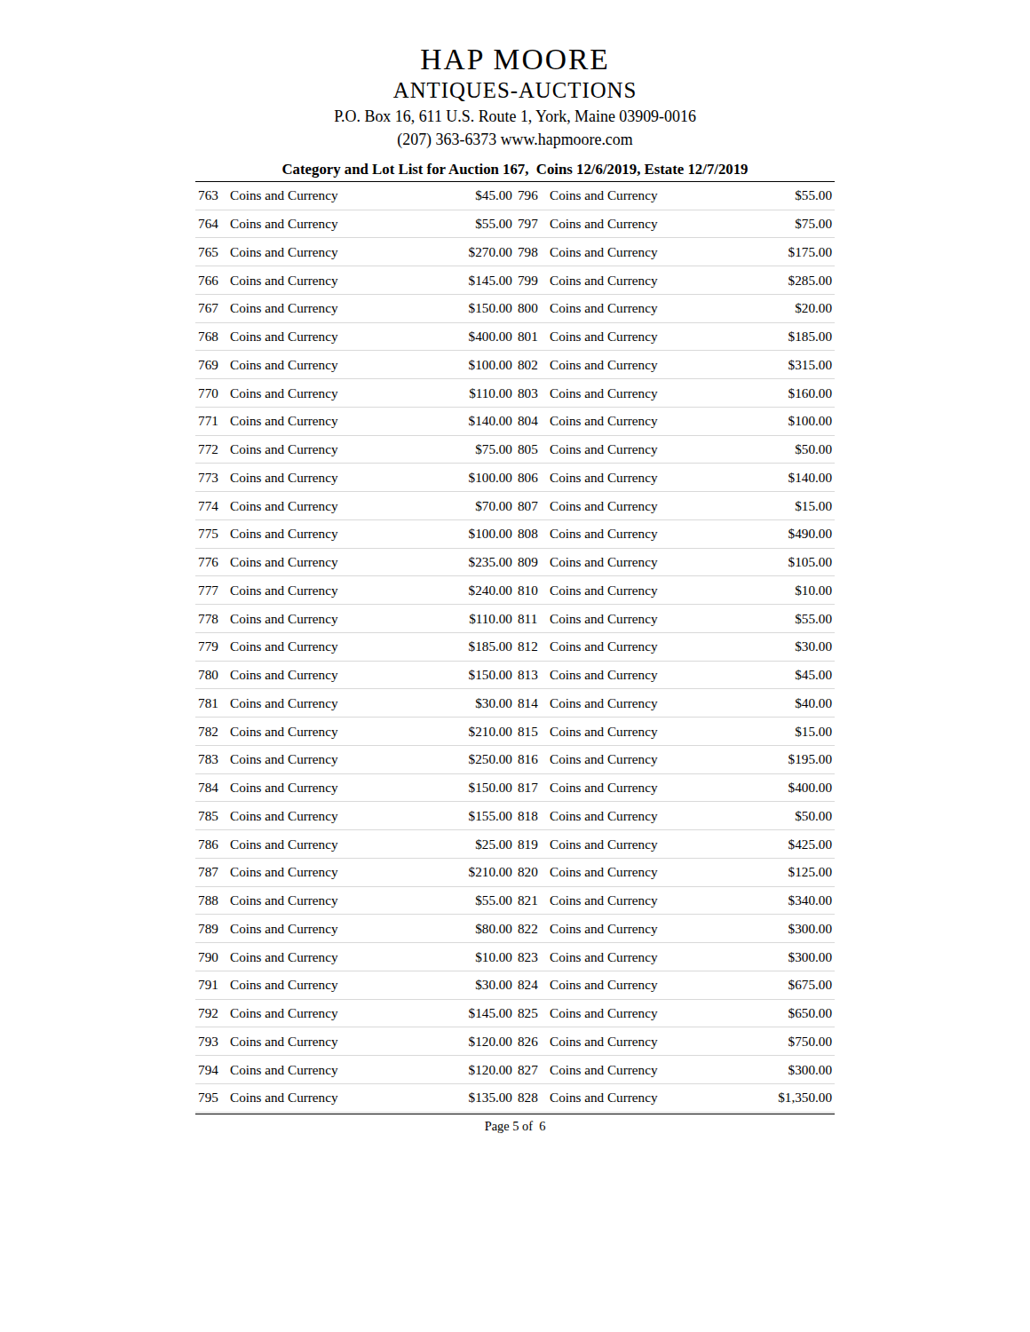HAP MOORE
ANTIQUES-AUCTIONS
P.O. Box 16, 611 U.S. Route 1, York, Maine 03909-0016
(207) 363-6373 www.hapmoore.com
Category and Lot List for Auction 167, Coins 12/6/2019, Estate 12/7/2019
| 763 | Coins and Currency | $45.00 | 796 | Coins and Currency | $55.00 |
| 764 | Coins and Currency | $55.00 | 797 | Coins and Currency | $75.00 |
| 765 | Coins and Currency | $270.00 | 798 | Coins and Currency | $175.00 |
| 766 | Coins and Currency | $145.00 | 799 | Coins and Currency | $285.00 |
| 767 | Coins and Currency | $150.00 | 800 | Coins and Currency | $20.00 |
| 768 | Coins and Currency | $400.00 | 801 | Coins and Currency | $185.00 |
| 769 | Coins and Currency | $100.00 | 802 | Coins and Currency | $315.00 |
| 770 | Coins and Currency | $110.00 | 803 | Coins and Currency | $160.00 |
| 771 | Coins and Currency | $140.00 | 804 | Coins and Currency | $100.00 |
| 772 | Coins and Currency | $75.00 | 805 | Coins and Currency | $50.00 |
| 773 | Coins and Currency | $100.00 | 806 | Coins and Currency | $140.00 |
| 774 | Coins and Currency | $70.00 | 807 | Coins and Currency | $15.00 |
| 775 | Coins and Currency | $100.00 | 808 | Coins and Currency | $490.00 |
| 776 | Coins and Currency | $235.00 | 809 | Coins and Currency | $105.00 |
| 777 | Coins and Currency | $240.00 | 810 | Coins and Currency | $10.00 |
| 778 | Coins and Currency | $110.00 | 811 | Coins and Currency | $55.00 |
| 779 | Coins and Currency | $185.00 | 812 | Coins and Currency | $30.00 |
| 780 | Coins and Currency | $150.00 | 813 | Coins and Currency | $45.00 |
| 781 | Coins and Currency | $30.00 | 814 | Coins and Currency | $40.00 |
| 782 | Coins and Currency | $210.00 | 815 | Coins and Currency | $15.00 |
| 783 | Coins and Currency | $250.00 | 816 | Coins and Currency | $195.00 |
| 784 | Coins and Currency | $150.00 | 817 | Coins and Currency | $400.00 |
| 785 | Coins and Currency | $155.00 | 818 | Coins and Currency | $50.00 |
| 786 | Coins and Currency | $25.00 | 819 | Coins and Currency | $425.00 |
| 787 | Coins and Currency | $210.00 | 820 | Coins and Currency | $125.00 |
| 788 | Coins and Currency | $55.00 | 821 | Coins and Currency | $340.00 |
| 789 | Coins and Currency | $80.00 | 822 | Coins and Currency | $300.00 |
| 790 | Coins and Currency | $10.00 | 823 | Coins and Currency | $300.00 |
| 791 | Coins and Currency | $30.00 | 824 | Coins and Currency | $675.00 |
| 792 | Coins and Currency | $145.00 | 825 | Coins and Currency | $650.00 |
| 793 | Coins and Currency | $120.00 | 826 | Coins and Currency | $750.00 |
| 794 | Coins and Currency | $120.00 | 827 | Coins and Currency | $300.00 |
| 795 | Coins and Currency | $135.00 | 828 | Coins and Currency | $1,350.00 |
Page 5 of 6